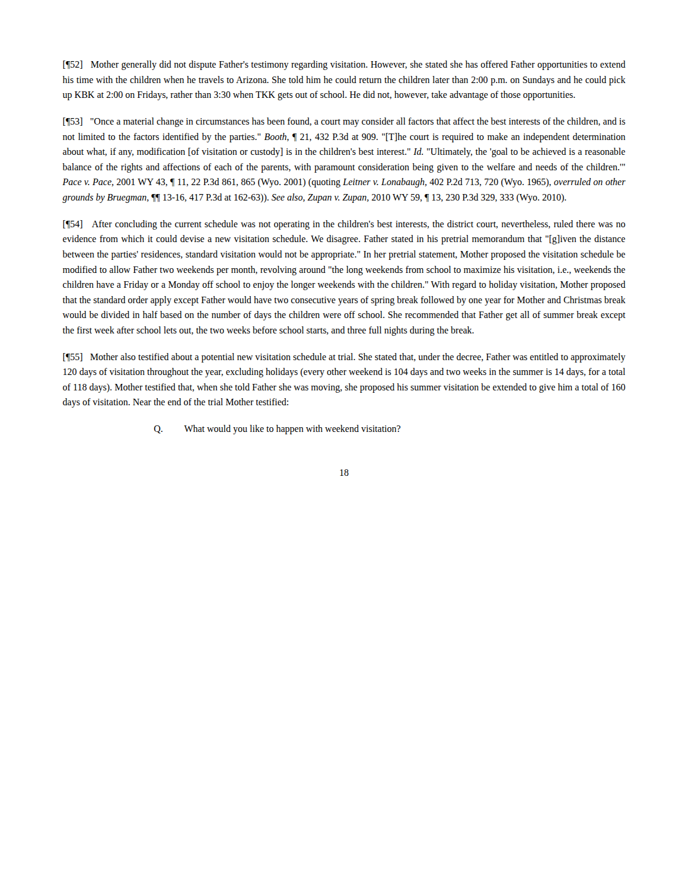[¶52] Mother generally did not dispute Father's testimony regarding visitation. However, she stated she has offered Father opportunities to extend his time with the children when he travels to Arizona. She told him he could return the children later than 2:00 p.m. on Sundays and he could pick up KBK at 2:00 on Fridays, rather than 3:30 when TKK gets out of school. He did not, however, take advantage of those opportunities.
[¶53] "Once a material change in circumstances has been found, a court may consider all factors that affect the best interests of the children, and is not limited to the factors identified by the parties." Booth, ¶ 21, 432 P.3d at 909. "[T]he court is required to make an independent determination about what, if any, modification [of visitation or custody] is in the children's best interest." Id. "Ultimately, the 'goal to be achieved is a reasonable balance of the rights and affections of each of the parents, with paramount consideration being given to the welfare and needs of the children.'" Pace v. Pace, 2001 WY 43, ¶ 11, 22 P.3d 861, 865 (Wyo. 2001) (quoting Leitner v. Lonabaugh, 402 P.2d 713, 720 (Wyo. 1965), overruled on other grounds by Bruegman, ¶¶ 13-16, 417 P.3d at 162-63)). See also, Zupan v. Zupan, 2010 WY 59, ¶ 13, 230 P.3d 329, 333 (Wyo. 2010).
[¶54] After concluding the current schedule was not operating in the children's best interests, the district court, nevertheless, ruled there was no evidence from which it could devise a new visitation schedule. We disagree. Father stated in his pretrial memorandum that "[g]iven the distance between the parties' residences, standard visitation would not be appropriate." In her pretrial statement, Mother proposed the visitation schedule be modified to allow Father two weekends per month, revolving around "the long weekends from school to maximize his visitation, i.e., weekends the children have a Friday or a Monday off school to enjoy the longer weekends with the children." With regard to holiday visitation, Mother proposed that the standard order apply except Father would have two consecutive years of spring break followed by one year for Mother and Christmas break would be divided in half based on the number of days the children were off school. She recommended that Father get all of summer break except the first week after school lets out, the two weeks before school starts, and three full nights during the break.
[¶55] Mother also testified about a potential new visitation schedule at trial. She stated that, under the decree, Father was entitled to approximately 120 days of visitation throughout the year, excluding holidays (every other weekend is 104 days and two weeks in the summer is 14 days, for a total of 118 days). Mother testified that, when she told Father she was moving, she proposed his summer visitation be extended to give him a total of 160 days of visitation. Near the end of the trial Mother testified:
Q. What would you like to happen with weekend visitation?
18